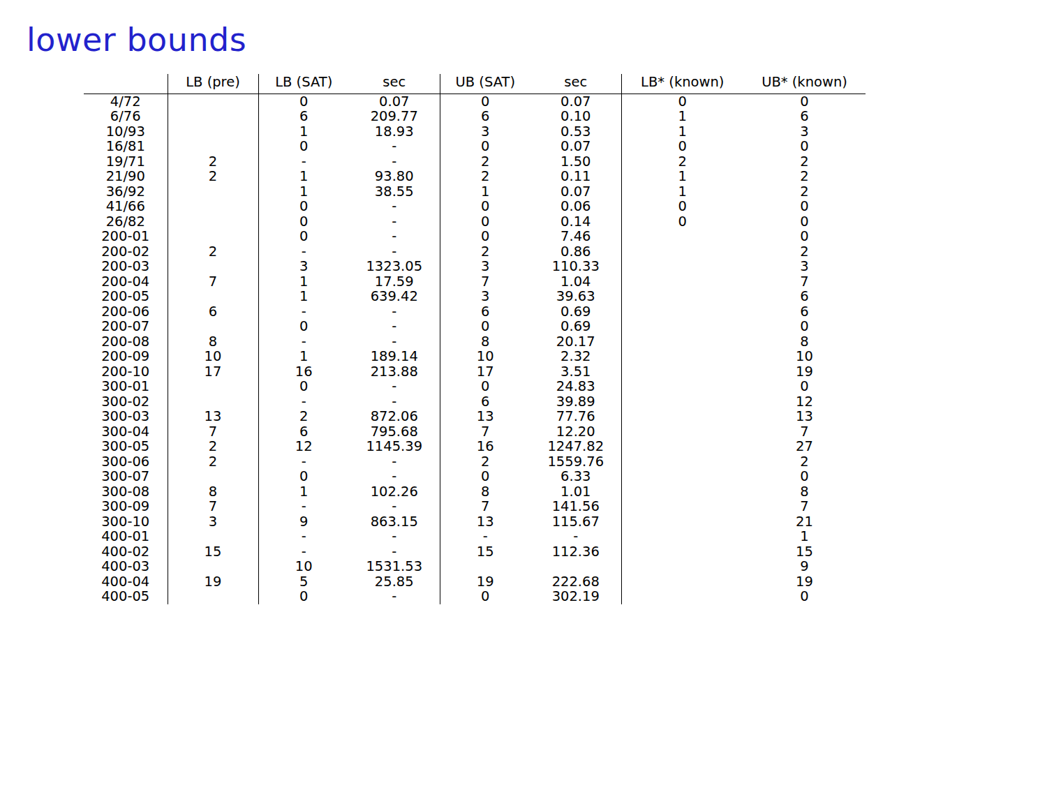lower bounds
| | LB (pre) | LB (SAT) | sec | UB (SAT) | sec | LB* (known) | UB* (known) |
| --- | --- | --- | --- | --- | --- | --- | --- |
| 4/72 | | 0 | 0.07 | 0 | 0.07 | 0 | 0 |
| 6/76 | | 6 | 209.77 | 6 | 0.10 | 1 | 6 |
| 10/93 | | 1 | 18.93 | 3 | 0.53 | 1 | 3 |
| 16/81 | | 0 | - | 0 | 0.07 | 0 | 0 |
| 19/71 | 2 | - | - | 2 | 1.50 | 2 | 2 |
| 21/90 | 2 | 1 | 93.80 | 2 | 0.11 | 1 | 2 |
| 36/92 | | 1 | 38.55 | 1 | 0.07 | 1 | 2 |
| 41/66 | | 0 | - | 0 | 0.06 | 0 | 0 |
| 26/82 | | 0 | - | 0 | 0.14 | 0 | 0 |
| 200-01 | | 0 | - | 0 | 7.46 | | 0 |
| 200-02 | 2 | - | - | 2 | 0.86 | | 2 |
| 200-03 | | 3 | 1323.05 | 3 | 110.33 | | 3 |
| 200-04 | 7 | 1 | 17.59 | 7 | 1.04 | | 7 |
| 200-05 | | 1 | 639.42 | 3 | 39.63 | | 6 |
| 200-06 | 6 | - | - | 6 | 0.69 | | 6 |
| 200-07 | | 0 | - | 0 | 0.69 | | 0 |
| 200-08 | 8 | - | - | 8 | 20.17 | | 8 |
| 200-09 | 10 | 1 | 189.14 | 10 | 2.32 | | 10 |
| 200-10 | 17 | 16 | 213.88 | 17 | 3.51 | | 19 |
| 300-01 | | 0 | - | 0 | 24.83 | | 0 |
| 300-02 | | - | - | 6 | 39.89 | | 12 |
| 300-03 | 13 | 2 | 872.06 | 13 | 77.76 | | 13 |
| 300-04 | 7 | 6 | 795.68 | 7 | 12.20 | | 7 |
| 300-05 | 2 | 12 | 1145.39 | 16 | 1247.82 | | 27 |
| 300-06 | 2 | - | - | 2 | 1559.76 | | 2 |
| 300-07 | | 0 | - | 0 | 6.33 | | 0 |
| 300-08 | 8 | 1 | 102.26 | 8 | 1.01 | | 8 |
| 300-09 | 7 | - | - | 7 | 141.56 | | 7 |
| 300-10 | 3 | 9 | 863.15 | 13 | 115.67 | | 21 |
| 400-01 | | - | - | - | - | | 1 |
| 400-02 | 15 | - | - | 15 | 112.36 | | 15 |
| 400-03 | | 10 | 1531.53 | | | | 9 |
| 400-04 | 19 | 5 | 25.85 | 19 | 222.68 | | 19 |
| 400-05 | | 0 | - | 0 | 302.19 | | 0 |